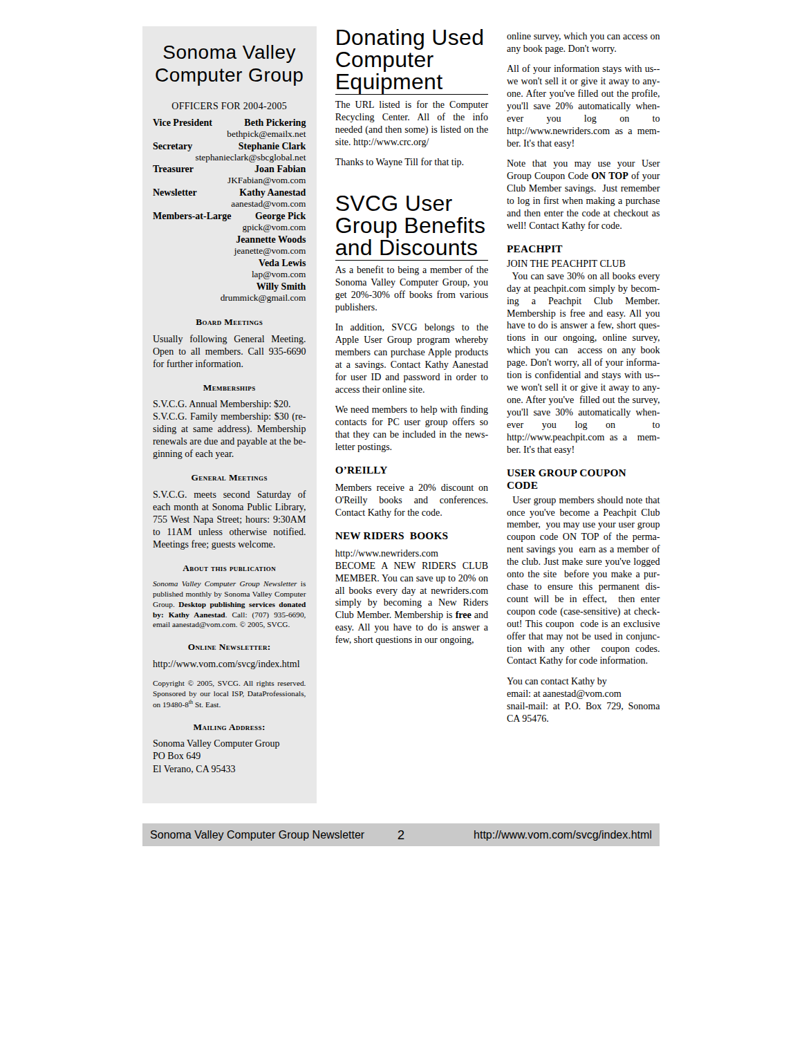Sonoma Valley
Computer Group
OFFICERS FOR 2004-2005
| Vice President | Beth Pickering |
| bethpick@emailx.net |
| Secretary | Stephanie Clark |
| stephanieclark@sbcglobal.net |
| Treasurer | Joan Fabian |
| JKFabian@vom.com |
| Newsletter | Kathy Aanestad |
| aanestad@vom.com |
| Members-at-Large | George Pick |
| gpick@vom.com |
| Jeannette Woods |
| jeanette@vom.com |
| Veda Lewis |
| lap@vom.com |
| Willy Smith |
| drummick@gmail.com |
Board Meetings
Usually following General Meeting. Open to all members. Call 935-6690 for further information.
Memberships
S.V.C.G. Annual Membership: $20.
S.V.C.G. Family membership: $30 (residing at same address). Membership renewals are due and payable at the beginning of each year.
General Meetings
S.V.C.G. meets second Saturday of each month at Sonoma Public Library, 755 West Napa Street; hours: 9:30AM to 11AM unless otherwise notified. Meetings free; guests welcome.
About this publication
Sonoma Valley Computer Group Newsletter is published monthly by Sonoma Valley Computer Group. Desktop publishing services donated by: Kathy Aanestad. Call: (707) 935-6690, email aanestad@vom.com. © 2005, SVCG.
Online Newsletter:
http://www.vom.com/svcg/index.html
Copyright © 2005, SVCG. All rights reserved. Sponsored by our local ISP, DataProfessionals, on 19480-8th St. East.
Mailing Address:
Sonoma Valley Computer Group
PO Box 649
El Verano, CA 95433
Donating Used Computer Equipment
The URL listed is for the Computer Recycling Center. All of the info needed (and then some) is listed on the site. http://www.crc.org/
Thanks to Wayne Till for that tip.
SVCG User Group Benefits and Discounts
As a benefit to being a member of the Sonoma Valley Computer Group, you get 20%-30% off books from various publishers.
In addition, SVCG belongs to the Apple User Group program whereby members can purchase Apple products at a savings. Contact Kathy Aanestad for user ID and password in order to access their online site.
We need members to help with finding contacts for PC user group offers so that they can be included in the newsletter postings.
O’REILLY
Members receive a 20% discount on O'Reilly books and conferences. Contact Kathy for the code.
NEW RIDERS BOOKS
http://www.newriders.com
BECOME A NEW RIDERS CLUB MEMBER. You can save up to 20% on all books every day at newriders.com simply by becoming a New Riders Club Member. Membership is free and easy. All you have to do is answer a few, short questions in our ongoing,
online survey, which you can access on any book page. Don't worry.
All of your information stays with us--we won't sell it or give it away to anyone. After you've filled out the profile, you'll save 20% automatically whenever you log on to http://www.newriders.com as a member. It's that easy!
Note that you may use your User Group Coupon Code ON TOP of your Club Member savings. Just remember to log in first when making a purchase and then enter the code at checkout as well! Contact Kathy for code.
PEACHPIT
JOIN THE PEACHPIT CLUB
You can save 30% on all books every day at peachpit.com simply by becoming a Peachpit Club Member. Membership is free and easy. All you have to do is answer a few, short questions in our ongoing, online survey, which you can access on any book page. Don't worry, all of your information is confidential and stays with us--we won't sell it or give it away to anyone. After you've filled out the survey, you'll save 30% automatically whenever you log on to http://www.peachpit.com as a member. It's that easy!
USER GROUP COUPON CODE
User group members should note that once you've become a Peachpit Club member, you may use your user group coupon code ON TOP of the permanent savings you earn as a member of the club. Just make sure you've logged onto the site before you make a purchase to ensure this permanent discount will be in effect, then enter coupon code (case-sensitive) at checkout! This coupon code is an exclusive offer that may not be used in conjunction with any other coupon codes. Contact Kathy for code information.
You can contact Kathy by
email: at aanestad@vom.com
snail-mail: at P.O. Box 729, Sonoma CA 95476.
Sonoma Valley Computer Group Newsletter
2
http://www.vom.com/svcg/index.html